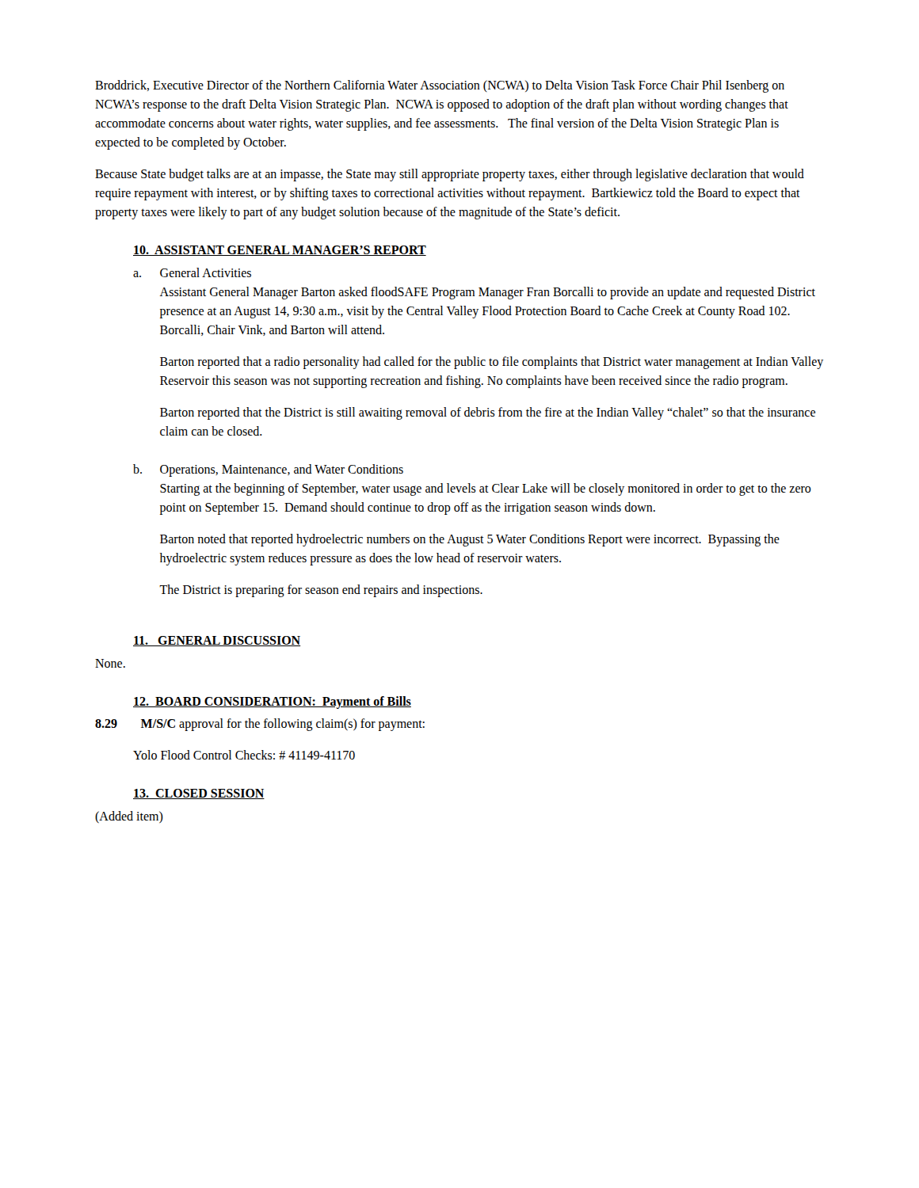Broddrick, Executive Director of the Northern California Water Association (NCWA) to Delta Vision Task Force Chair Phil Isenberg on NCWA’s response to the draft Delta Vision Strategic Plan. NCWA is opposed to adoption of the draft plan without wording changes that accommodate concerns about water rights, water supplies, and fee assessments. The final version of the Delta Vision Strategic Plan is expected to be completed by October.
Because State budget talks are at an impasse, the State may still appropriate property taxes, either through legislative declaration that would require repayment with interest, or by shifting taxes to correctional activities without repayment. Bartkiewicz told the Board to expect that property taxes were likely to part of any budget solution because of the magnitude of the State’s deficit.
10. ASSISTANT GENERAL MANAGER’S REPORT
a.
General Activities
Assistant General Manager Barton asked floodSAFE Program Manager Fran Borcalli to provide an update and requested District presence at an August 14, 9:30 a.m., visit by the Central Valley Flood Protection Board to Cache Creek at County Road 102. Borcalli, Chair Vink, and Barton will attend.
Barton reported that a radio personality had called for the public to file complaints that District water management at Indian Valley Reservoir this season was not supporting recreation and fishing. No complaints have been received since the radio program.
Barton reported that the District is still awaiting removal of debris from the fire at the Indian Valley “chalet” so that the insurance claim can be closed.
b.
Operations, Maintenance, and Water Conditions
Starting at the beginning of September, water usage and levels at Clear Lake will be closely monitored in order to get to the zero point on September 15. Demand should continue to drop off as the irrigation season winds down.
Barton noted that reported hydroelectric numbers on the August 5 Water Conditions Report were incorrect. Bypassing the hydroelectric system reduces pressure as does the low head of reservoir waters.
The District is preparing for season end repairs and inspections.
11. GENERAL DISCUSSION
None.
12. BOARD CONSIDERATION: Payment of Bills
8.29
M/S/C approval for the following claim(s) for payment:
Yolo Flood Control Checks: # 41149-41170
13. CLOSED SESSION
(Added item)